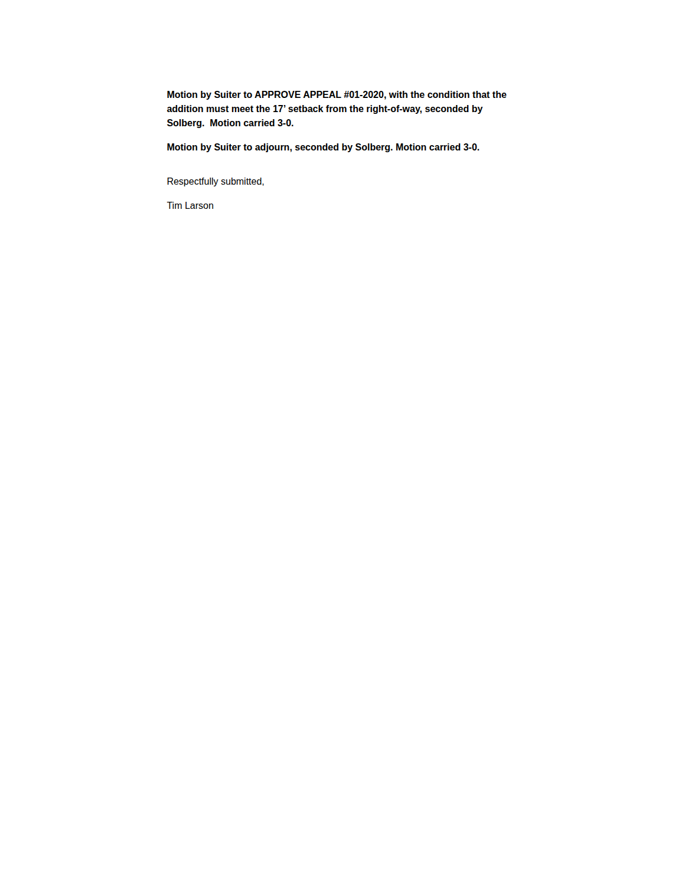Motion by Suiter to APPROVE APPEAL #01-2020, with the condition that the addition must meet the 17’ setback from the right-of-way, seconded by Solberg. Motion carried 3-0.
Motion by Suiter to adjourn, seconded by Solberg. Motion carried 3-0.
Respectfully submitted,
Tim Larson